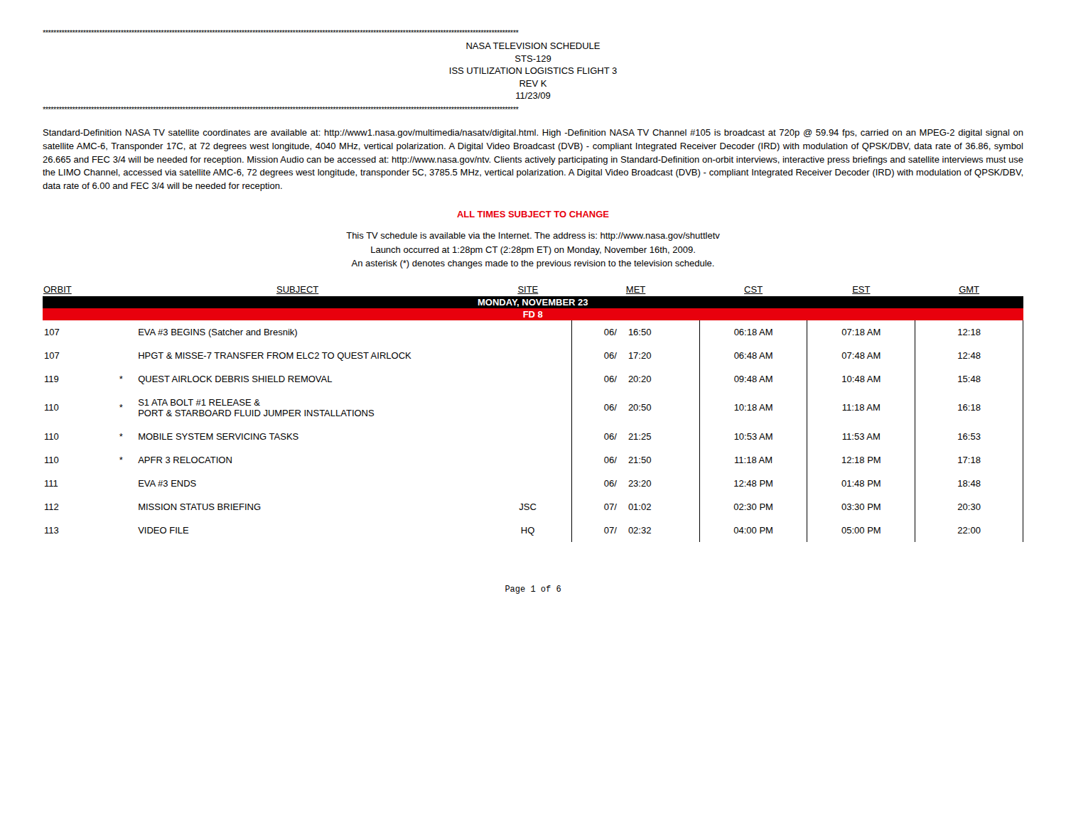*********************************************************************************************************************************************************************************
NASA TELEVISION SCHEDULE
STS-129
ISS UTILIZATION LOGISTICS FLIGHT 3
REV K
11/23/09
*********************************************************************************************************************************************************************************
Standard-Definition NASA TV satellite coordinates are available at: http://www1.nasa.gov/multimedia/nasatv/digital.html. High -Definition NASA TV Channel #105 is broadcast at 720p @ 59.94 fps, carried on an MPEG-2 digital signal on satellite AMC-6, Transponder 17C, at 72 degrees west longitude, 4040 MHz, vertical polarization. A Digital Video Broadcast (DVB) - compliant Integrated Receiver Decoder (IRD) with modulation of QPSK/DBV, data rate of 36.86, symbol 26.665 and FEC 3/4 will be needed for reception. Mission Audio can be accessed at: http://www.nasa.gov/ntv. Clients actively participating in Standard-Definition on-orbit interviews, interactive press briefings and satellite interviews must use the LIMO Channel, accessed via satellite AMC-6, 72 degrees west longitude, transponder 5C, 3785.5 MHz, vertical polarization. A Digital Video Broadcast (DVB) - compliant Integrated Receiver Decoder (IRD) with modulation of QPSK/DBV, data rate of 6.00 and FEC 3/4 will be needed for reception.
ALL TIMES SUBJECT TO CHANGE
This TV schedule is available via the Internet. The address is: http://www.nasa.gov/shuttletv
Launch occurred at 1:28pm CT (2:28pm ET) on Monday, November 16th, 2009.
An asterisk (*) denotes changes made to the previous revision to the television schedule.
| ORBIT | SUBJECT | SITE | MET | CST | EST | GMT |
| --- | --- | --- | --- | --- | --- | --- |
| MONDAY, NOVEMBER 23 |
| FD 8 |
| 107 | | EVA #3 BEGINS (Satcher and Bresnik) | | 06/ | 16:50 | 06:18 AM | 07:18 AM | 12:18 |
| 107 | | HPGT & MISSE-7 TRANSFER FROM ELC2 TO QUEST AIRLOCK | | 06/ | 17:20 | 06:48 AM | 07:48 AM | 12:48 |
| 119 | * | QUEST AIRLOCK DEBRIS SHIELD REMOVAL | | 06/ | 20:20 | 09:48 AM | 10:48 AM | 15:48 |
| 110 | * | S1 ATA BOLT #1 RELEASE & PORT & STARBOARD FLUID JUMPER INSTALLATIONS | | 06/ | 20:50 | 10:18 AM | 11:18 AM | 16:18 |
| 110 | * | MOBILE SYSTEM SERVICING TASKS | | 06/ | 21:25 | 10:53 AM | 11:53 AM | 16:53 |
| 110 | * | APFR 3 RELOCATION | | 06/ | 21:50 | 11:18 AM | 12:18 PM | 17:18 |
| 111 | | EVA #3 ENDS | | 06/ | 23:20 | 12:48 PM | 01:48 PM | 18:48 |
| 112 | | MISSION STATUS BRIEFING | JSC | 07/ | 01:02 | 02:30 PM | 03:30 PM | 20:30 |
| 113 | | VIDEO FILE | HQ | 07/ | 02:32 | 04:00 PM | 05:00 PM | 22:00 |
Page 1 of 6